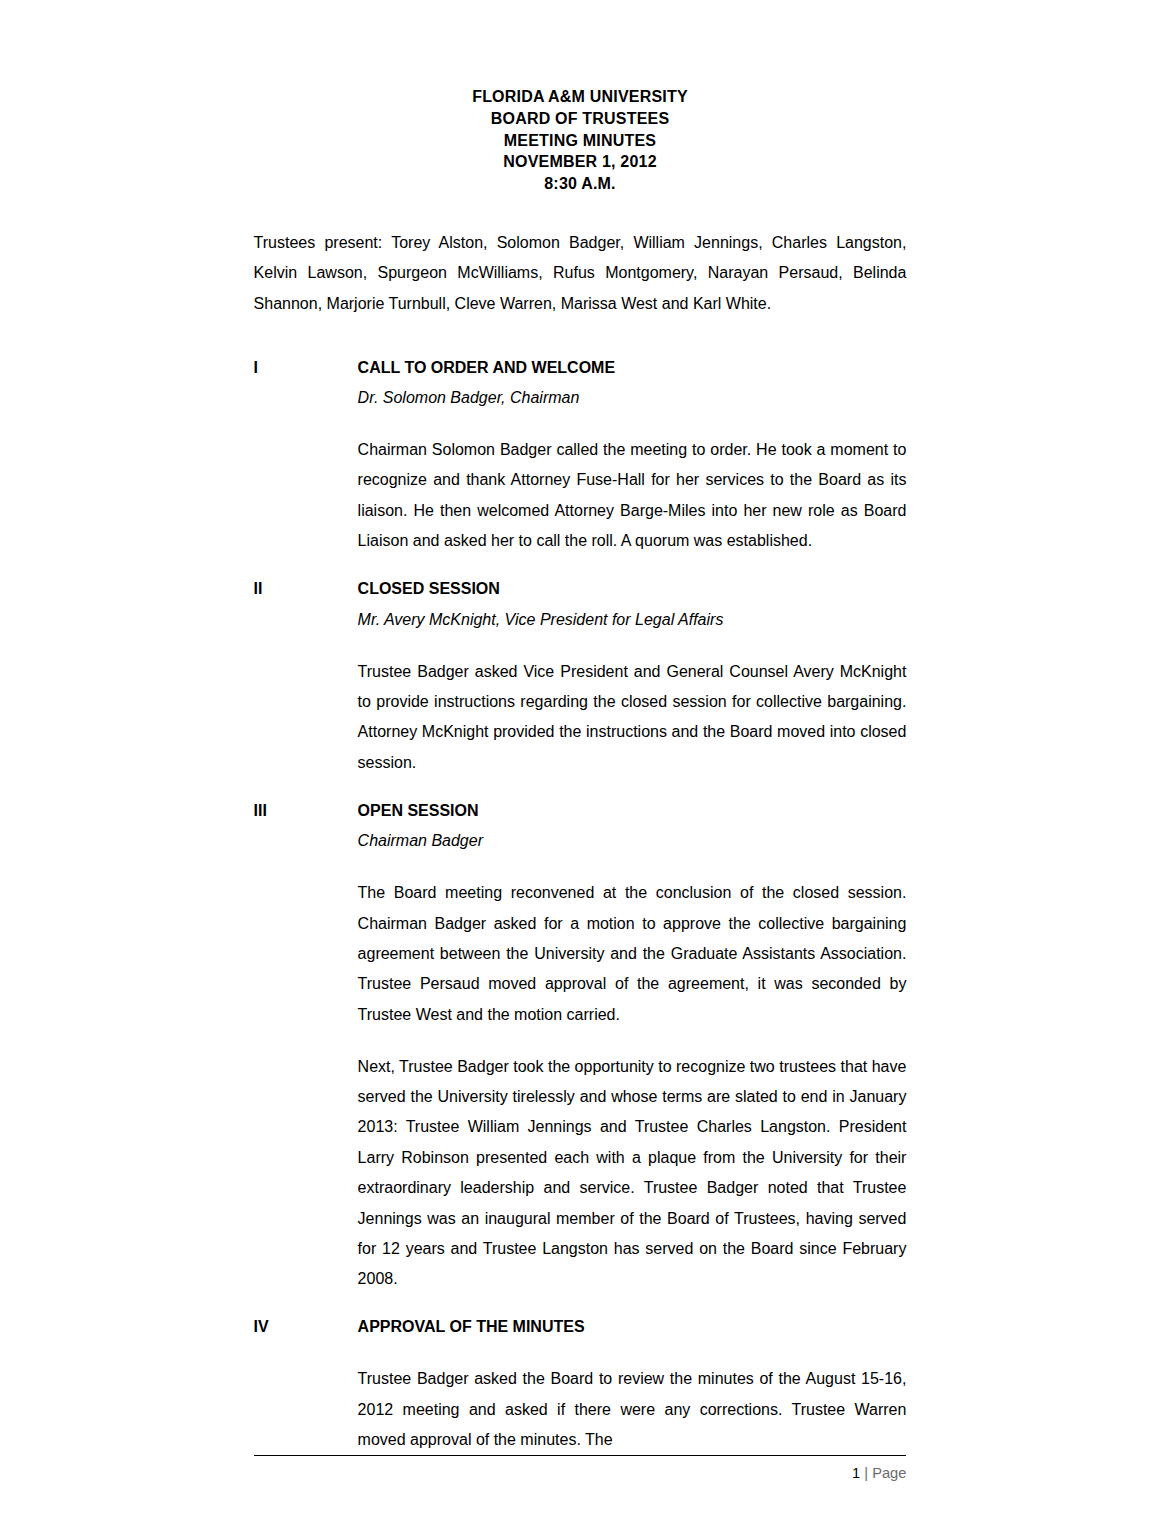FLORIDA A&M UNIVERSITY
BOARD OF TRUSTEES
MEETING MINUTES
NOVEMBER 1, 2012
8:30 A.M.
Trustees present: Torey Alston, Solomon Badger, William Jennings, Charles Langston, Kelvin Lawson, Spurgeon McWilliams, Rufus Montgomery, Narayan Persaud, Belinda Shannon, Marjorie Turnbull, Cleve Warren, Marissa West and Karl White.
I CALL TO ORDER AND WELCOME
Dr. Solomon Badger, Chairman
Chairman Solomon Badger called the meeting to order. He took a moment to recognize and thank Attorney Fuse-Hall for her services to the Board as its liaison. He then welcomed Attorney Barge-Miles into her new role as Board Liaison and asked her to call the roll. A quorum was established.
II CLOSED SESSION
Mr. Avery McKnight, Vice President for Legal Affairs
Trustee Badger asked Vice President and General Counsel Avery McKnight to provide instructions regarding the closed session for collective bargaining. Attorney McKnight provided the instructions and the Board moved into closed session.
III OPEN SESSION
Chairman Badger
The Board meeting reconvened at the conclusion of the closed session. Chairman Badger asked for a motion to approve the collective bargaining agreement between the University and the Graduate Assistants Association. Trustee Persaud moved approval of the agreement, it was seconded by Trustee West and the motion carried.
Next, Trustee Badger took the opportunity to recognize two trustees that have served the University tirelessly and whose terms are slated to end in January 2013: Trustee William Jennings and Trustee Charles Langston. President Larry Robinson presented each with a plaque from the University for their extraordinary leadership and service. Trustee Badger noted that Trustee Jennings was an inaugural member of the Board of Trustees, having served for 12 years and Trustee Langston has served on the Board since February 2008.
IV APPROVAL OF THE MINUTES
Trustee Badger asked the Board to review the minutes of the August 15-16, 2012 meeting and asked if there were any corrections. Trustee Warren moved approval of the minutes. The
1 | Page